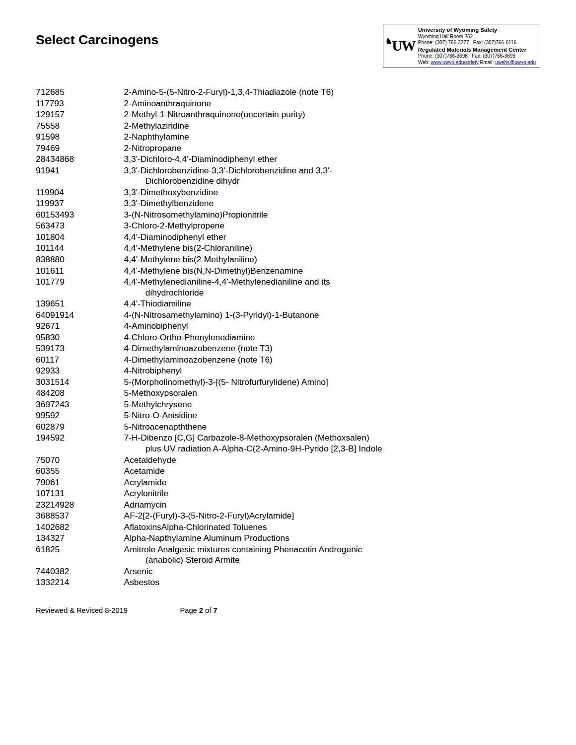Select Carcinogens
♞UW
University of Wyoming Safety
Wyoming Hall Room 262
Phone: (307) 766-3277 Fax: (307)766-6116
Regulated Materials Management Center
Phone: (307)766-3698 Fax: (307)766-3699
Web: www.uwyo.edu/safety Email: uwehs@uwyo.edu
| 712685 | 2-Amino-5-(5-Nitro-2-Furyl)-1,3,4-Thiadiazole (note T6) |
| 117793 | 2-Aminoanthraquinone |
| 129157 | 2-Methyl-1-Nitroanthraquinone(uncertain purity) |
| 75558 | 2-Methylaziridine |
| 91598 | 2-Naphthylamine |
| 79469 | 2-Nitropropane |
| 28434868 | 3,3'-Dichloro-4,4'-Diaminodiphenyl ether |
| 91941 | 3,3'-Dichlorobenzidine-3,3'-Dichlorobenzidine and 3,3'- Dichlorobenzidine dihydr |
| 119904 | 3,3'-Dimethoxybenzidine |
| 119937 | 3,3'-Dimethylbenzidene |
| 60153493 | 3-(N-Nitrosomethylamino)Propionitrile |
| 563473 | 3-Chloro-2-Methylpropene |
| 101804 | 4,4'-Diaminodiphenyl ether |
| 101144 | 4,4'-Methylene bis(2-Chloraniline) |
| 838880 | 4,4'-Methylene bis(2-Methylaniline) |
| 101611 | 4,4'-Methylene bis(N,N-Dimethyl)Benzenamine |
| 101779 | 4,4'-Methylenedianiline-4,4'-Methylenedianiline and its dihydrochloride |
| 139651 | 4,4'-Thiodiamiline |
| 64091914 | 4-(N-Nitrosamethylamino) 1-(3-Pyridyl)-1-Butanone |
| 92671 | 4-Aminobiphenyl |
| 95830 | 4-Chloro-Ortho-Phenylenediamine |
| 539173 | 4-Dimethylaminoazobenzene (note T3) |
| 60117 | 4-Dimethylaminoazobenzene (note T6) |
| 92933 | 4-Nitrobiphenyl |
| 3031514 | 5-(Morpholinomethyl)-3-[(5- Nitrofurfurylidene) Amino] |
| 484208 | 5-Methoxypsoralen |
| 3697243 | 5-Methylchrysene |
| 99592 | 5-Nitro-O-Anisidine |
| 602879 | 5-Nitroacenapththene |
| 194592 | 7-H-Dibenzo [C,G] Carbazole-8-Methoxypsoralen (Methoxsalen) plus UV radiation A-Alpha-C(2-Amino-9H-Pyrido [2,3-B] Indole |
| 75070 | Acetaldehyde |
| 60355 | Acetamide |
| 79061 | Acrylamide |
| 107131 | Acrylonitrile |
| 23214928 | Adriamycin |
| 3688537 | AF-2[2-(Furyl)-3-(5-Nitro-2-Furyl)Acrylamide] |
| 1402682 | AflatoxinsAlpha-Chlorinated Toluenes |
| 134327 | Alpha-Napthylamine Aluminum Productions |
| 61825 | Amitrole Analgesic mixtures containing Phenacetin Androgenic (anabolic) Steroid Armite |
| 7440382 | Arsenic |
| 1332214 | Asbestos |
Reviewed & Revised 8-2019 Page 2 of 7